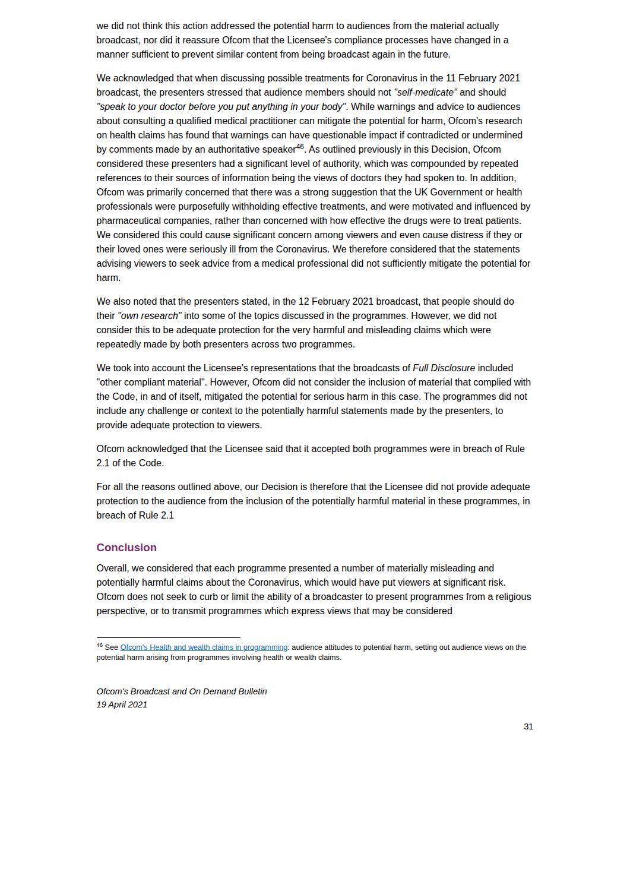we did not think this action addressed the potential harm to audiences from the material actually broadcast, nor did it reassure Ofcom that the Licensee's compliance processes have changed in a manner sufficient to prevent similar content from being broadcast again in the future.
We acknowledged that when discussing possible treatments for Coronavirus in the 11 February 2021 broadcast, the presenters stressed that audience members should not "self-medicate" and should "speak to your doctor before you put anything in your body". While warnings and advice to audiences about consulting a qualified medical practitioner can mitigate the potential for harm, Ofcom's research on health claims has found that warnings can have questionable impact if contradicted or undermined by comments made by an authoritative speaker46. As outlined previously in this Decision, Ofcom considered these presenters had a significant level of authority, which was compounded by repeated references to their sources of information being the views of doctors they had spoken to. In addition, Ofcom was primarily concerned that there was a strong suggestion that the UK Government or health professionals were purposefully withholding effective treatments, and were motivated and influenced by pharmaceutical companies, rather than concerned with how effective the drugs were to treat patients. We considered this could cause significant concern among viewers and even cause distress if they or their loved ones were seriously ill from the Coronavirus. We therefore considered that the statements advising viewers to seek advice from a medical professional did not sufficiently mitigate the potential for harm.
We also noted that the presenters stated, in the 12 February 2021 broadcast, that people should do their "own research" into some of the topics discussed in the programmes. However, we did not consider this to be adequate protection for the very harmful and misleading claims which were repeatedly made by both presenters across two programmes.
We took into account the Licensee's representations that the broadcasts of Full Disclosure included "other compliant material". However, Ofcom did not consider the inclusion of material that complied with the Code, in and of itself, mitigated the potential for serious harm in this case. The programmes did not include any challenge or context to the potentially harmful statements made by the presenters, to provide adequate protection to viewers.
Ofcom acknowledged that the Licensee said that it accepted both programmes were in breach of Rule 2.1 of the Code.
For all the reasons outlined above, our Decision is therefore that the Licensee did not provide adequate protection to the audience from the inclusion of the potentially harmful material in these programmes, in breach of Rule 2.1
Conclusion
Overall, we considered that each programme presented a number of materially misleading and potentially harmful claims about the Coronavirus, which would have put viewers at significant risk. Ofcom does not seek to curb or limit the ability of a broadcaster to present programmes from a religious perspective, or to transmit programmes which express views that may be considered
46 See Ofcom's Health and wealth claims in programming: audience attitudes to potential harm, setting out audience views on the potential harm arising from programmes involving health or wealth claims.
Ofcom's Broadcast and On Demand Bulletin
19 April 2021
31